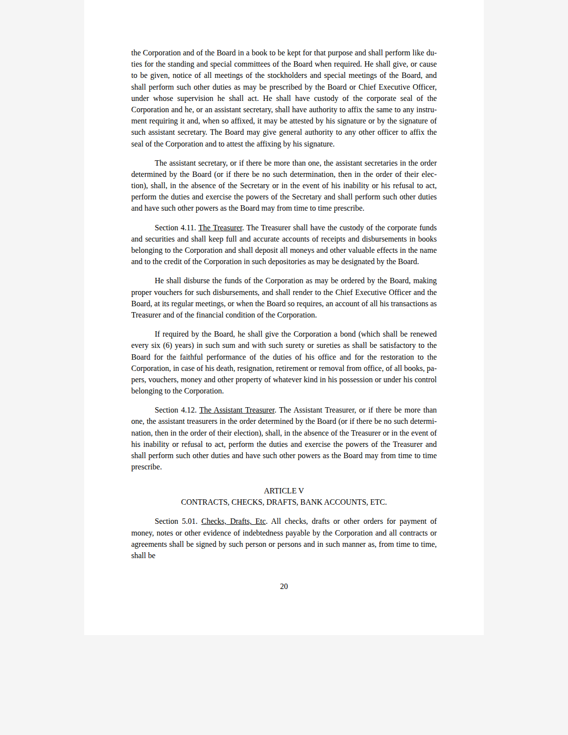the Corporation and of the Board in a book to be kept for that purpose and shall perform like duties for the standing and special committees of the Board when required. He shall give, or cause to be given, notice of all meetings of the stockholders and special meetings of the Board, and shall perform such other duties as may be prescribed by the Board or Chief Executive Officer, under whose supervision he shall act. He shall have custody of the corporate seal of the Corporation and he, or an assistant secretary, shall have authority to affix the same to any instrument requiring it and, when so affixed, it may be attested by his signature or by the signature of such assistant secretary. The Board may give general authority to any other officer to affix the seal of the Corporation and to attest the affixing by his signature.
The assistant secretary, or if there be more than one, the assistant secretaries in the order determined by the Board (or if there be no such determination, then in the order of their election), shall, in the absence of the Secretary or in the event of his inability or his refusal to act, perform the duties and exercise the powers of the Secretary and shall perform such other duties and have such other powers as the Board may from time to time prescribe.
Section 4.11. The Treasurer. The Treasurer shall have the custody of the corporate funds and securities and shall keep full and accurate accounts of receipts and disbursements in books belonging to the Corporation and shall deposit all moneys and other valuable effects in the name and to the credit of the Corporation in such depositories as may be designated by the Board.
He shall disburse the funds of the Corporation as may be ordered by the Board, making proper vouchers for such disbursements, and shall render to the Chief Executive Officer and the Board, at its regular meetings, or when the Board so requires, an account of all his transactions as Treasurer and of the financial condition of the Corporation.
If required by the Board, he shall give the Corporation a bond (which shall be renewed every six (6) years) in such sum and with such surety or sureties as shall be satisfactory to the Board for the faithful performance of the duties of his office and for the restoration to the Corporation, in case of his death, resignation, retirement or removal from office, of all books, papers, vouchers, money and other property of whatever kind in his possession or under his control belonging to the Corporation.
Section 4.12. The Assistant Treasurer. The Assistant Treasurer, or if there be more than one, the assistant treasurers in the order determined by the Board (or if there be no such determination, then in the order of their election), shall, in the absence of the Treasurer or in the event of his inability or refusal to act, perform the duties and exercise the powers of the Treasurer and shall perform such other duties and have such other powers as the Board may from time to time prescribe.
ARTICLE V
CONTRACTS, CHECKS, DRAFTS, BANK ACCOUNTS, ETC.
Section 5.01. Checks, Drafts, Etc. All checks, drafts or other orders for payment of money, notes or other evidence of indebtedness payable by the Corporation and all contracts or agreements shall be signed by such person or persons and in such manner as, from time to time, shall be
20